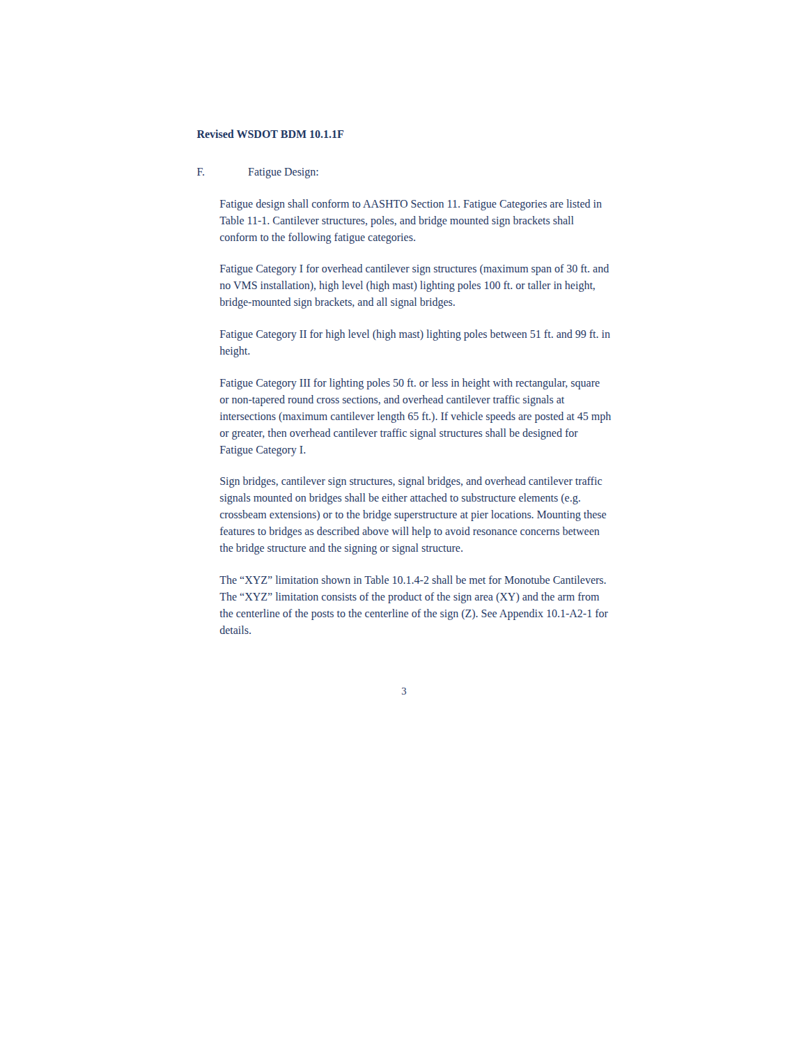Revised WSDOT BDM 10.1.1F
F. Fatigue Design:
Fatigue design shall conform to AASHTO Section 11. Fatigue Categories are listed in Table 11-1. Cantilever structures, poles, and bridge mounted sign brackets shall conform to the following fatigue categories.
Fatigue Category I for overhead cantilever sign structures (maximum span of 30 ft. and no VMS installation), high level (high mast) lighting poles 100 ft. or taller in height, bridge-mounted sign brackets, and all signal bridges.
Fatigue Category II for high level (high mast) lighting poles between 51 ft. and 99 ft. in height.
Fatigue Category III for lighting poles 50 ft. or less in height with rectangular, square or non-tapered round cross sections, and overhead cantilever traffic signals at intersections (maximum cantilever length 65 ft.). If vehicle speeds are posted at 45 mph or greater, then overhead cantilever traffic signal structures shall be designed for Fatigue Category I.
Sign bridges, cantilever sign structures, signal bridges, and overhead cantilever traffic signals mounted on bridges shall be either attached to substructure elements (e.g. crossbeam extensions) or to the bridge superstructure at pier locations. Mounting these features to bridges as described above will help to avoid resonance concerns between the bridge structure and the signing or signal structure.
The “XYZ” limitation shown in Table 10.1.4-2 shall be met for Monotube Cantilevers. The “XYZ” limitation consists of the product of the sign area (XY) and the arm from the centerline of the posts to the centerline of the sign (Z). See Appendix 10.1-A2-1 for details.
3